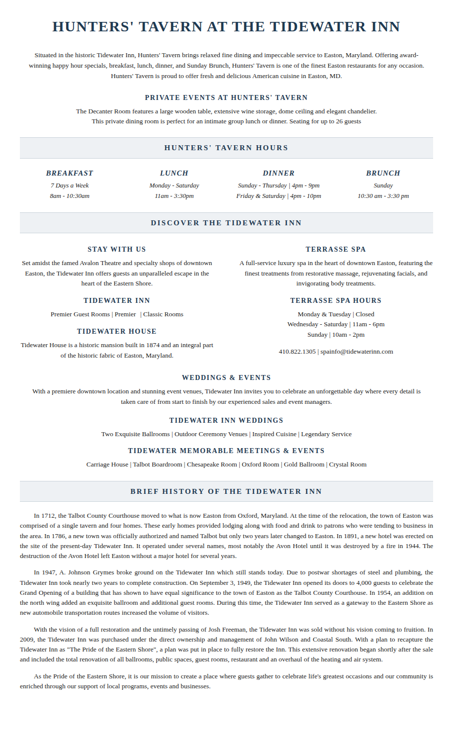Hunters' Tavern at the Tidewater Inn
Situated in the historic Tidewater Inn, Hunters' Tavern brings relaxed fine dining and impeccable service to Easton, Maryland. Offering award-winning happy hour specials, breakfast, lunch, dinner, and Sunday Brunch, Hunters' Tavern is one of the finest Easton restaurants for any occasion. Hunters' Tavern is proud to offer fresh and delicious American cuisine in Easton, MD.
Private Events at Hunters' Tavern
The Decanter Room features a large wooden table, extensive wine storage, dome ceiling and elegant chandelier.
This private dining room is perfect for an intimate group lunch or dinner. Seating for up to 26 guests
Hunters' Tavern Hours
Breakfast
7 Days a Week
8am - 10:30am
Lunch
Monday - Saturday
11am - 3:30pm
Dinner
Sunday - Thursday | 4pm - 9pm
Friday & Saturday | 4pm - 10pm
Brunch
Sunday
10:30 am - 3:30 pm
Discover the Tidewater Inn
Stay With Us
Set amidst the famed Avalon Theatre and specialty shops of downtown Easton, the Tidewater Inn offers guests an unparalleled escape in the heart of the Eastern Shore.
Tidewater Inn
Premier Guest Rooms | Premier | Classic Rooms
Tidewater House
Tidewater House is a historic mansion built in 1874 and an integral part of the historic fabric of Easton, Maryland.
Terrasse Spa
A full-service luxury spa in the heart of downtown Easton, featuring the finest treatments from restorative massage, rejuvenating facials, and invigorating body treatments.
Terrasse Spa Hours
Monday & Tuesday | Closed
Wednesday - Saturday | 11am - 6pm
Sunday | 10am - 2pm
410.822.1305 | spainfo@tidewaterinn.com
Weddings & Events
With a premiere downtown location and stunning event venues, Tidewater Inn invites you to celebrate an unforgettable day where every detail is taken care of from start to finish by our experienced sales and event managers.
Tidewater Inn Weddings
Two Exquisite Ballrooms | Outdoor Ceremony Venues | Inspired Cuisine | Legendary Service
Tidewater Memorable Meetings & Events
Carriage House | Talbot Boardroom | Chesapeake Room | Oxford Room | Gold Ballroom | Crystal Room
Brief History of the Tidewater Inn
In 1712, the Talbot County Courthouse moved to what is now Easton from Oxford, Maryland. At the time of the relocation, the town of Easton was comprised of a single tavern and four homes. These early homes provided lodging along with food and drink to patrons who were tending to business in the area. In 1786, a new town was officially authorized and named Talbot but only two years later changed to Easton. In 1891, a new hotel was erected on the site of the present-day Tidewater Inn. It operated under several names, most notably the Avon Hotel until it was destroyed by a fire in 1944. The destruction of the Avon Hotel left Easton without a major hotel for several years.
In 1947, A. Johnson Grymes broke ground on the Tidewater Inn which still stands today. Due to postwar shortages of steel and plumbing, the Tidewater Inn took nearly two years to complete construction. On September 3, 1949, the Tidewater Inn opened its doors to 4,000 guests to celebrate the Grand Opening of a building that has shown to have equal significance to the town of Easton as the Talbot County Courthouse. In 1954, an addition on the north wing added an exquisite ballroom and additional guest rooms. During this time, the Tidewater Inn served as a gateway to the Eastern Shore as new automobile transportation routes increased the volume of visitors.
With the vision of a full restoration and the untimely passing of Josh Freeman, the Tidewater Inn was sold without his vision coming to fruition. In 2009, the Tidewater Inn was purchased under the direct ownership and management of John Wilson and Coastal South. With a plan to recapture the Tidewater Inn as "The Pride of the Eastern Shore", a plan was put in place to fully restore the Inn. This extensive renovation began shortly after the sale and included the total renovation of all ballrooms, public spaces, guest rooms, restaurant and an overhaul of the heating and air system.
As the Pride of the Eastern Shore, it is our mission to create a place where guests gather to celebrate life's greatest occasions and our community is enriched through our support of local programs, events and businesses.